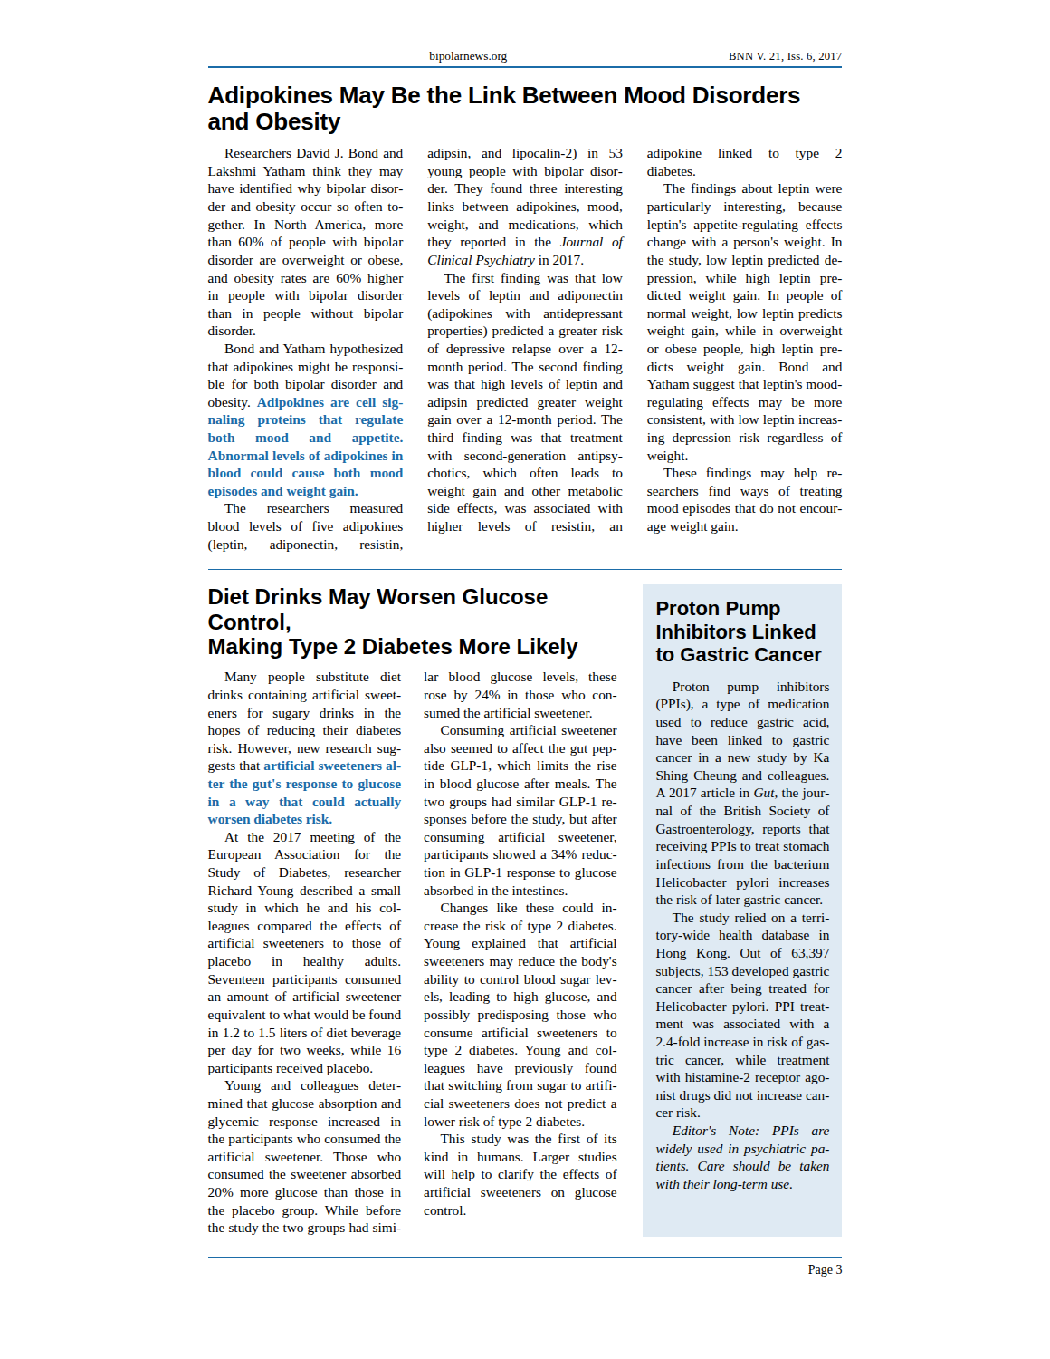bipolarnews.org BNN V. 21, Iss. 6, 2017
Adipokines May Be the Link Between Mood Disorders and Obesity
Researchers David J. Bond and Lakshmi Yatham think they may have identified why bipolar disorder and obesity occur so often together. In North America, more than 60% of people with bipolar disorder are overweight or obese, and obesity rates are 60% higher in people with bipolar disorder than in people without bipolar disorder.
Bond and Yatham hypothesized that adipokines might be responsible for both bipolar disorder and obesity. Adipokines are cell signaling proteins that regulate both mood and appetite. Abnormal levels of adipokines in blood could cause both mood episodes and weight gain.
The researchers measured blood levels of five adipokines (leptin, adiponectin, resistin, adipsin, and lipocalin-2) in 53 young people with bipolar disorder. They found three interesting links between adipokines, mood, weight, and medications, which they reported in the Journal of Clinical Psychiatry in 2017.
The first finding was that low levels of leptin and adiponectin (adipokines with antidepressant properties) predicted a greater risk of depressive relapse over a 12-month period. The second finding was that high levels of leptin and adipsin predicted greater weight gain over a 12-month period. The third finding was that treatment with second-generation antipsychotics, which often leads to weight gain and other metabolic side effects, was associated with higher levels of resistin, an adipokine linked to type 2 diabetes.
The findings about leptin were particularly interesting, because leptin's appetite-regulating effects change with a person's weight. In the study, low leptin predicted depression, while high leptin predicted weight gain. In people of normal weight, low leptin predicts weight gain, while in overweight or obese people, high leptin predicts weight gain. Bond and Yatham suggest that leptin's mood-regulating effects may be more consistent, with low leptin increasing depression risk regardless of weight.
These findings may help researchers find ways of treating mood episodes that do not encourage weight gain.
Diet Drinks May Worsen Glucose Control,
Making Type 2 Diabetes More Likely
Many people substitute diet drinks containing artificial sweeteners for sugary drinks in the hopes of reducing their diabetes risk. However, new research suggests that artificial sweeteners alter the gut's response to glucose in a way that could actually worsen diabetes risk.
At the 2017 meeting of the European Association for the Study of Diabetes, researcher Richard Young described a small study in which he and his colleagues compared the effects of artificial sweeteners to those of placebo in healthy adults. Seventeen participants consumed an amount of artificial sweetener equivalent to what would be found in 1.2 to 1.5 liters of diet beverage per day for two weeks, while 16 participants received placebo.
Young and colleagues determined that glucose absorption and glycemic response increased in the participants who consumed the artificial sweetener. Those who consumed the sweetener absorbed 20% more glucose than those in the placebo group. While before the study the two groups had similar blood glucose levels, these rose by 24% in those who consumed the artificial sweetener.
Consuming artificial sweetener also seemed to affect the gut peptide GLP-1, which limits the rise in blood glucose after meals. The two groups had similar GLP-1 responses before the study, but after consuming artificial sweetener, participants showed a 34% reduction in GLP-1 response to glucose absorbed in the intestines.
Changes like these could increase the risk of type 2 diabetes. Young explained that artificial sweeteners may reduce the body's ability to control blood sugar levels, leading to high glucose, and possibly predisposing those who consume artificial sweeteners to type 2 diabetes. Young and colleagues have previously found that switching from sugar to artificial sweeteners does not predict a lower risk of type 2 diabetes.
This study was the first of its kind in humans. Larger studies will help to clarify the effects of artificial sweeteners on glucose control.
Proton Pump Inhibitors Linked to Gastric Cancer
Proton pump inhibitors (PPIs), a type of medication used to reduce gastric acid, have been linked to gastric cancer in a new study by Ka Shing Cheung and colleagues. A 2017 article in Gut, the journal of the British Society of Gastroenterology, reports that receiving PPIs to treat stomach infections from the bacterium Helicobacter pylori increases the risk of later gastric cancer.
The study relied on a territory-wide health database in Hong Kong. Out of 63,397 subjects, 153 developed gastric cancer after being treated for Helicobacter pylori. PPI treatment was associated with a 2.4-fold increase in risk of gastric cancer, while treatment with histamine-2 receptor agonist drugs did not increase cancer risk.
Editor's Note: PPIs are widely used in psychiatric patients. Care should be taken with their long-term use.
Page 3